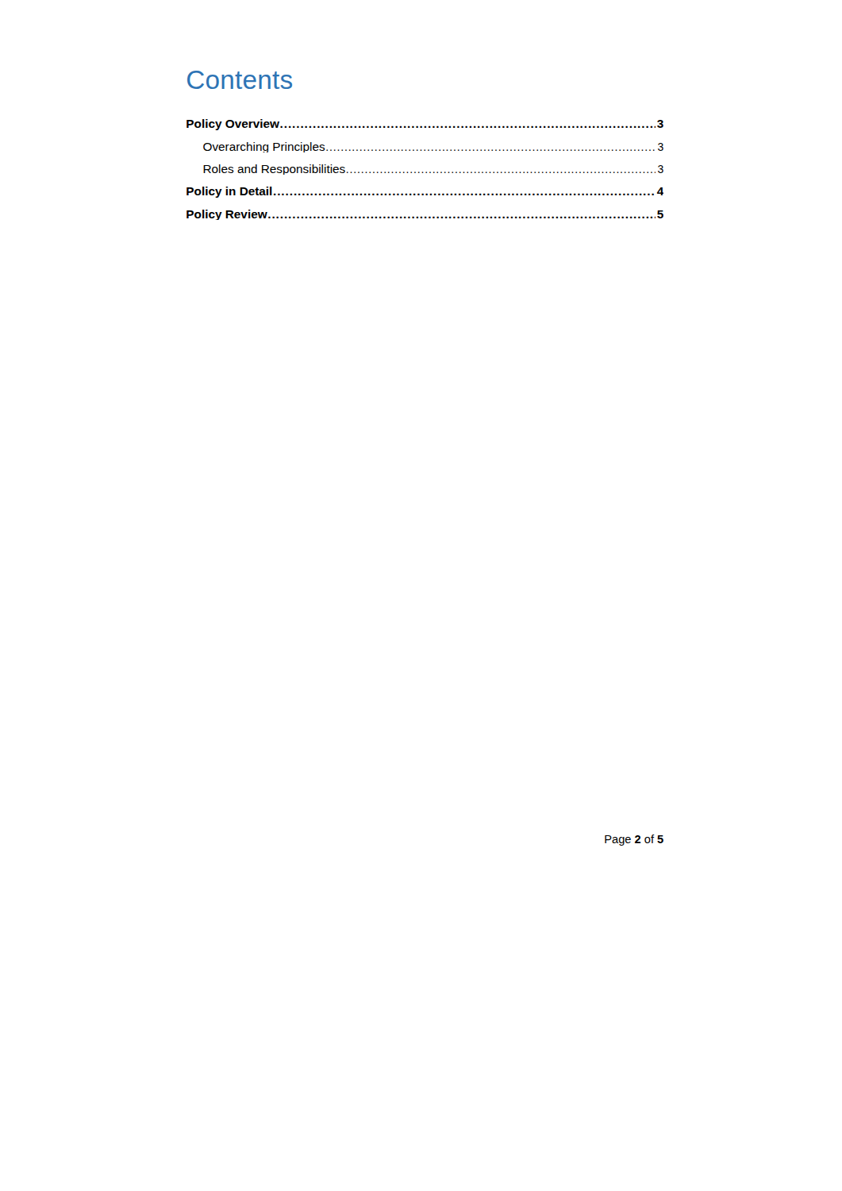Contents
Policy Overview ........................................................................................................... 3
Overarching Principles ............................................................................................................. 3
Roles and Responsibilities ......................................................................................................... 3
Policy in Detail ............................................................................................................. 4
Policy Review ............................................................................................................... 5
Page 2 of 5